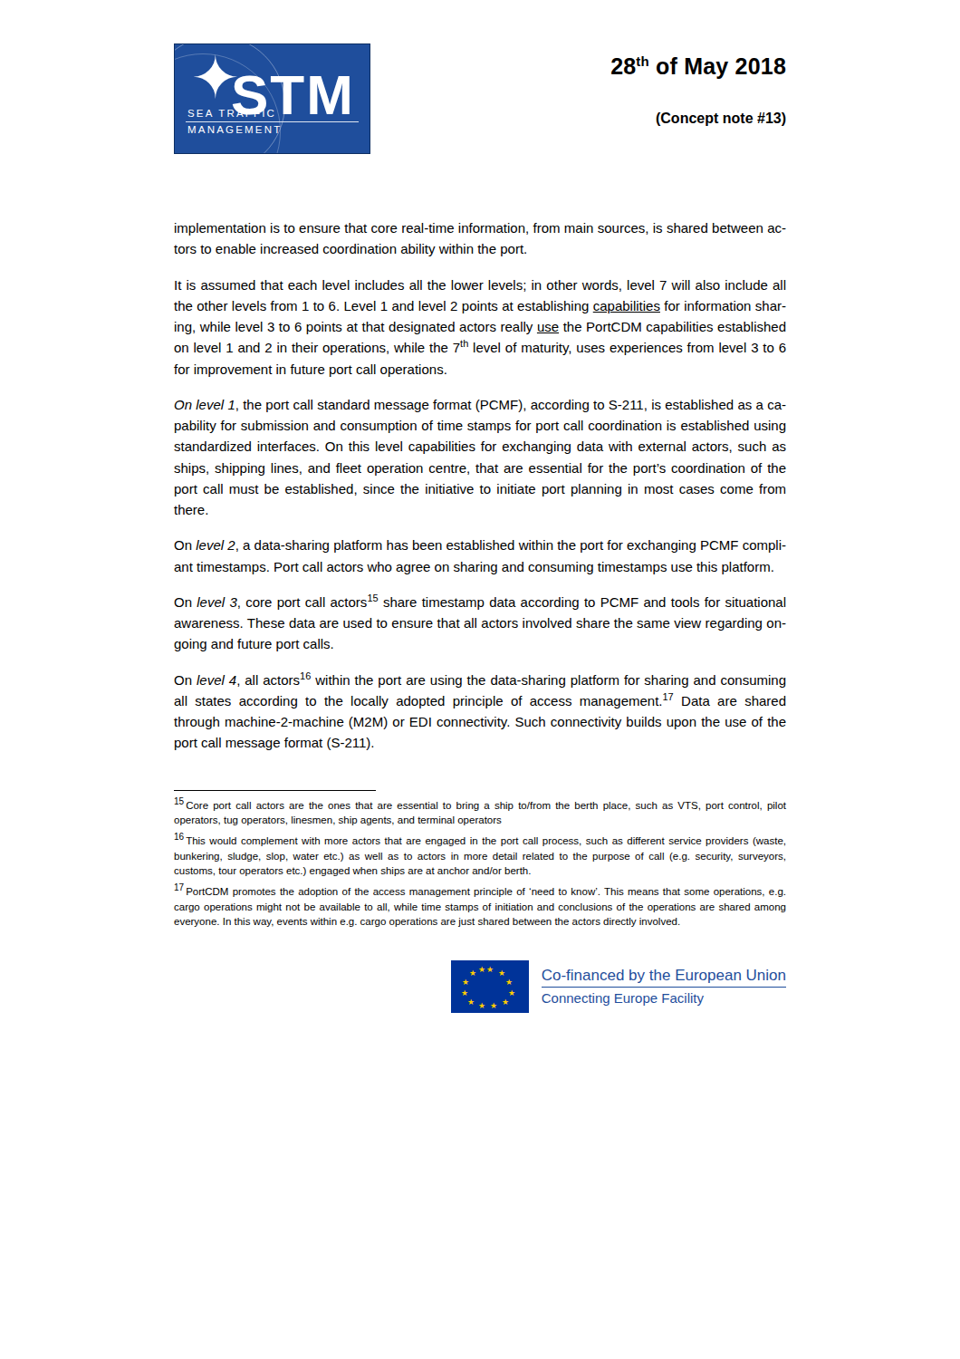✦
STM
SEA TRAFFIC MANAGEMENT
28th of May 2018
(Concept note #13)
implementation is to ensure that core real-time information, from main sources, is shared between actors to enable increased coordination ability within the port.
It is assumed that each level includes all the lower levels; in other words, level 7 will also include all the other levels from 1 to 6. Level 1 and level 2 points at establishing capabilities for information sharing, while level 3 to 6 points at that designated actors really use the PortCDM capabilities established on level 1 and 2 in their operations, while the 7th level of maturity, uses experiences from level 3 to 6 for improvement in future port call operations.
On level 1, the port call standard message format (PCMF), according to S-211, is established as a capability for submission and consumption of time stamps for port call coordination is established using standardized interfaces. On this level capabilities for exchanging data with external actors, such as ships, shipping lines, and fleet operation centre, that are essential for the port’s coordination of the port call must be established, since the initiative to initiate port planning in most cases come from there.
On level 2, a data-sharing platform has been established within the port for exchanging PCMF compliant timestamps. Port call actors who agree on sharing and consuming timestamps use this platform.
On level 3, core port call actors15 share timestamp data according to PCMF and tools for situational awareness. These data are used to ensure that all actors involved share the same view regarding ongoing and future port calls.
On level 4, all actors16 within the port are using the data-sharing platform for sharing and consuming all states according to the locally adopted principle of access management.17 Data are shared through machine-2-machine (M2M) or EDI connectivity. Such connectivity builds upon the use of the port call message format (S-211).
15Core port call actors are the ones that are essential to bring a ship to/from the berth place, such as VTS, port control, pilot operators, tug operators, linesmen, ship agents, and terminal operators
16This would complement with more actors that are engaged in the port call process, such as different service providers (waste, bunkering, sludge, slop, water etc.) as well as to actors in more detail related to the purpose of call (e.g. security, surveyors, customs, tour operators etc.) engaged when ships are at anchor and/or berth.
17PortCDM promotes the adoption of the access management principle of ‘need to know’. This means that some operations, e.g. cargo operations might not be available to all, while time stamps of initiation and conclusions of the operations are shared among everyone. In this way, events within e.g. cargo operations are just shared between the actors directly involved.
★ ★ ★ ★ ★ ★ ★ ★ ★ ★ ★ ★
Co‑financed by the European Union
Connecting Europe Facility